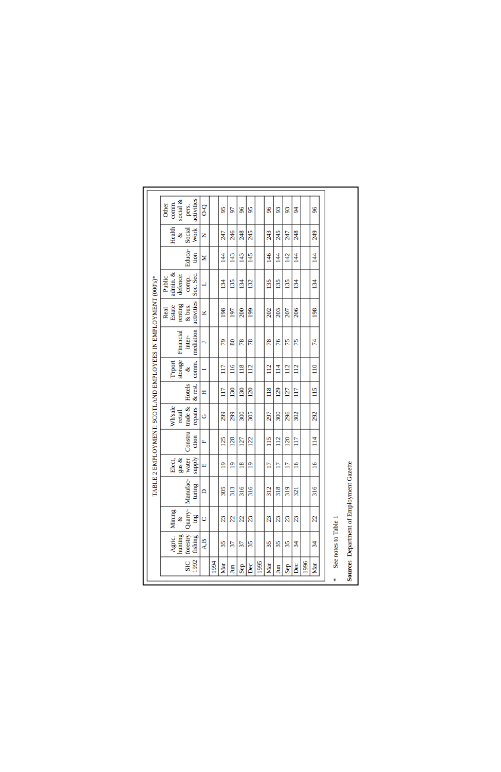TABLE 2 EMPLOYMENT: SCOTLAND EMPLOYEES IN EMPLOYMENT (000's)*
| SIC 1992 | Agric. hunting forestry fishing | Mining & Quarry- ing | Manufac- turing | Elect, gas & water supply | Constru ction | Wh'sale retail trade & repairs | Hotels & rest. | T'rport storage & comm. | Financial inter- mediation | Real Estate renting & bus. activities | Public admin. & defence: comp. Soc. Sec. | Educa- tion | Health & Social Work | Other comm. social & pers. activities |
| --- | --- | --- | --- | --- | --- | --- | --- | --- | --- | --- | --- | --- | --- | --- |
| | A,B | C | D | E | F | G | H | I | J | K | L | M | N | O-Q |
| 1994 | | | | | | | | | | | | | | |
| Mar | 35 | 23 | 305 | 19 | 125 | 299 | 117 | 117 | 79 | 198 | 134 | 144 | 247 | 95 |
| Jun | 37 | 22 | 313 | 19 | 128 | 299 | 130 | 116 | 80 | 197 | 135 | 143 | 246 | 97 |
| Sep | 37 | 22 | 316 | 18 | 127 | 300 | 130 | 118 | 78 | 200 | 134 | 143 | 248 | 96 |
| Dec | 35 | 23 | 316 | 19 | 122 | 305 | 120 | 112 | 78 | 199 | 132 | 145 | 245 | 95 |
| 1995 | | | | | | | | | | | | | | |
| Mar | 35 | 23 | 312 | 17 | 115 | 297 | 118 | 112 | 78 | 202 | 135 | 146 | 243 | 96 |
| Jun | 35 | 23 | 318 | 17 | 112 | 300 | 129 | 114 | 76 | 203 | 135 | 144 | 245 | 93 |
| Sep | 35 | 23 | 319 | 17 | 120 | 296 | 127 | 112 | 75 | 207 | 135 | 142 | 247 | 93 |
| Dec | 34 | 23 | 321 | 16 | 117 | 302 | 117 | 112 | 75 | 206 | 134 | 144 | 248 | 94 |
| 1996 | | | | | | | | | | | | | | |
| Mar | 34 | 22 | 316 | 16 | 114 | 292 | 115 | 110 | 74 | 198 | 134 | 144 | 249 | 96 |
* See notes to Table 1
Source: Department of Employment Gazette